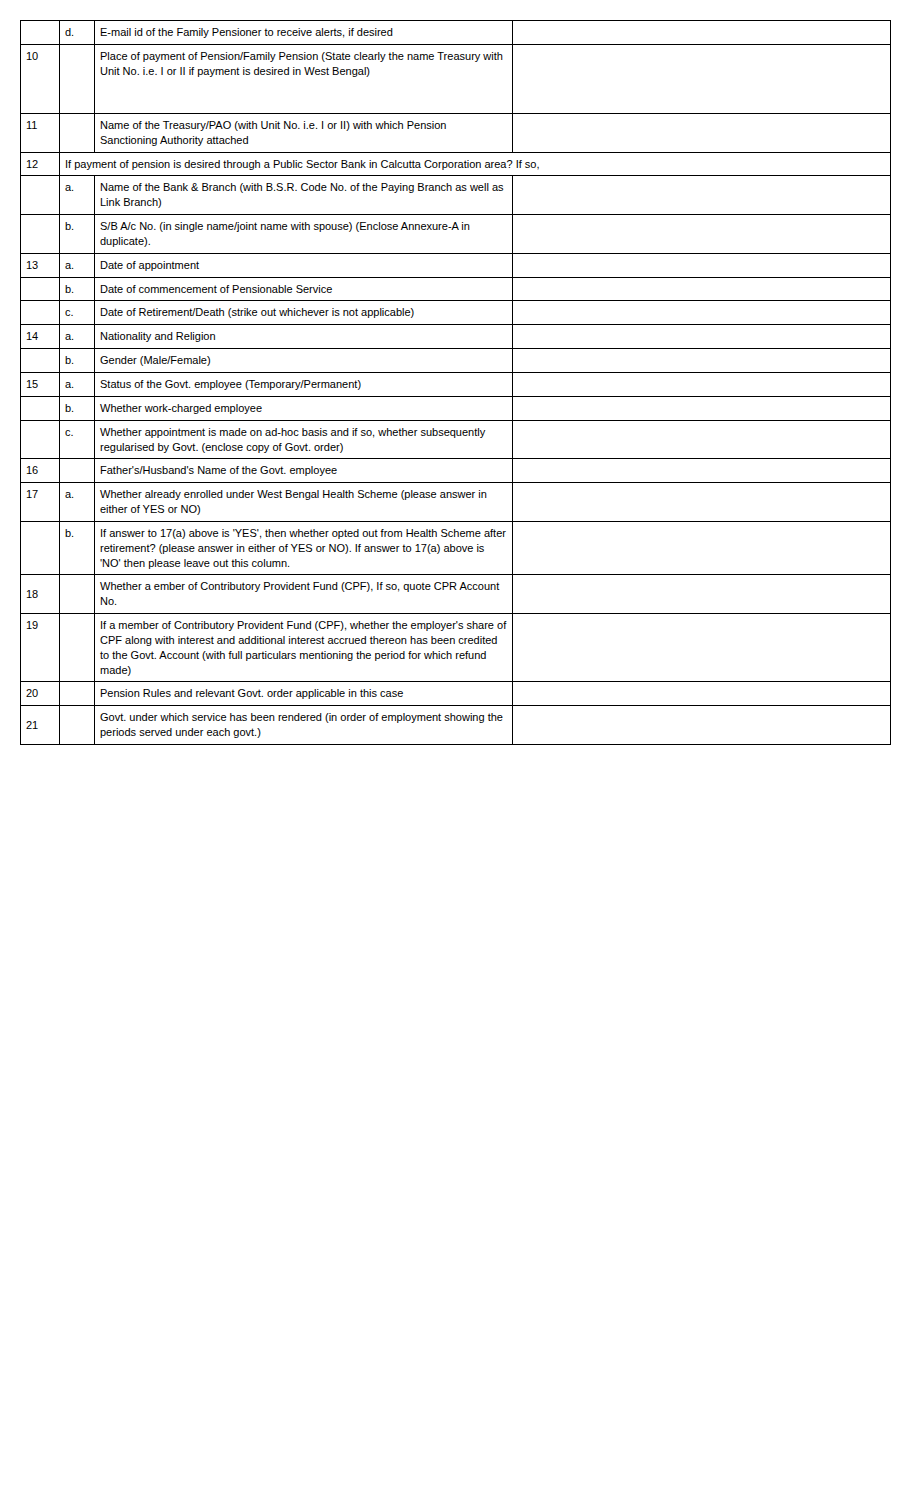| | d. | E-mail id of the Family Pensioner to receive alerts, if desired | |
| 10 | | Place of payment of Pension/Family Pension (State clearly the name Treasury with Unit No. i.e. I or II if payment is desired in West Bengal) | |
| 11 | | Name of the Treasury/PAO (with Unit No. i.e. I or II) with which Pension Sanctioning Authority attached | |
| 12 | If payment of pension is desired through a Public Sector Bank in Calcutta Corporation area? If so, |
| | a. | Name of the Bank & Branch (with B.S.R. Code No. of the Paying Branch as well as Link Branch) | |
| | b. | S/B A/c No. (in single name/joint name with spouse) (Enclose Annexure-A in duplicate). | |
| 13 | a. | Date of appointment | |
| | b. | Date of commencement of Pensionable Service | |
| | c. | Date of Retirement/Death (strike out whichever is not applicable) | |
| 14 | a. | Nationality and Religion | |
| | b. | Gender (Male/Female) | |
| 15 | a. | Status of the Govt. employee (Temporary/Permanent) | |
| | b. | Whether work-charged employee | |
| | c. | Whether appointment is made on ad-hoc basis and if so, whether subsequently regularised by Govt. (enclose copy of Govt. order) | |
| 16 | | Father's/Husband's Name of the Govt. employee | |
| 17 | a. | Whether already enrolled under West Bengal Health Scheme (please answer in either of YES or NO) | |
| | b. | If answer to 17(a) above is 'YES', then whether opted out from Health Scheme after retirement? (please answer in either of YES or NO). If answer to 17(a) above is 'NO' then please leave out this column. | |
| 18 | | Whether a ember of Contributory Provident Fund (CPF), If so, quote CPR Account No. | |
| 19 | | If a member of Contributory Provident Fund (CPF), whether the employer's share of CPF along with interest and additional interest accrued thereon has been credited to the Govt. Account (with full particulars mentioning the period for which refund made) | |
| 20 | | Pension Rules and relevant Govt. order applicable in this case | |
| 21 | | Govt. under which service has been rendered (in order of employment showing the periods served under each govt.) | |